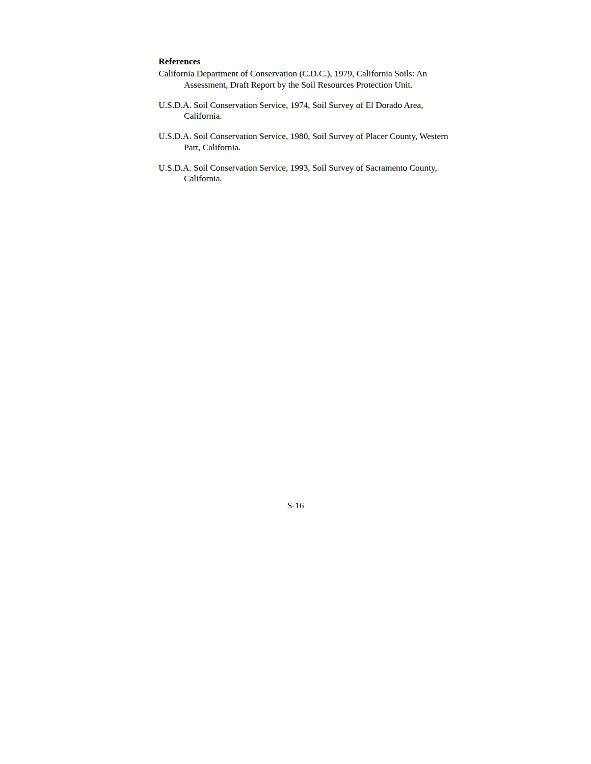References
California Department of Conservation (C.D.C.), 1979, California Soils: An Assessment, Draft Report by the Soil Resources Protection Unit.
U.S.D.A. Soil Conservation Service, 1974, Soil Survey of El Dorado Area, California.
U.S.D.A. Soil Conservation Service, 1980, Soil Survey of Placer County, Western Part, California.
U.S.D.A. Soil Conservation Service, 1993, Soil Survey of Sacramento County, California.
S-16